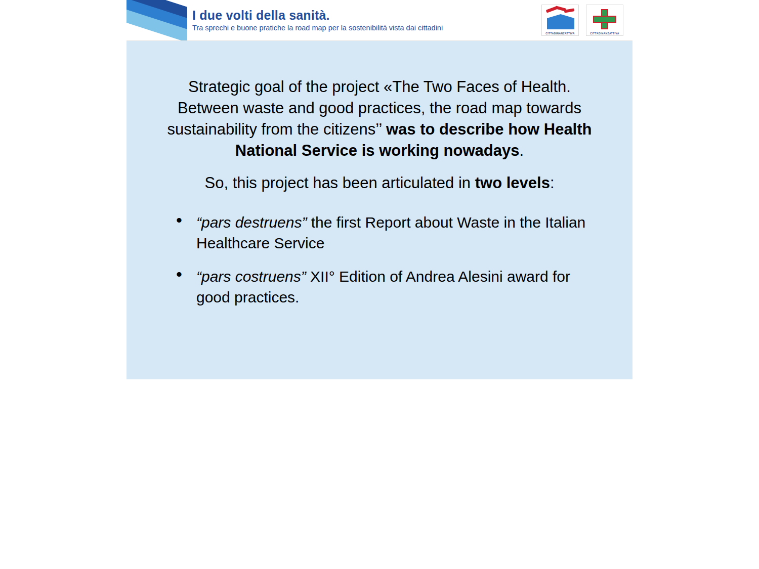I due volti della sanità.
Tra sprechi e buone pratiche la road map per la sostenibilità vista dai cittadini
CITTADINANZATTIVA
CITTADINANZATTIVA
Strategic goal of the project «The Two Faces of Health. Between waste and good practices, the road map towards sustainability from the citizens’’ was to describe how Health National Service is working nowadays.
So, this project has been articulated in two levels:
“pars destruens” the first Report about Waste in the Italian Healthcare Service
“pars costruens” XII° Edition of Andrea Alesini award for good practices.